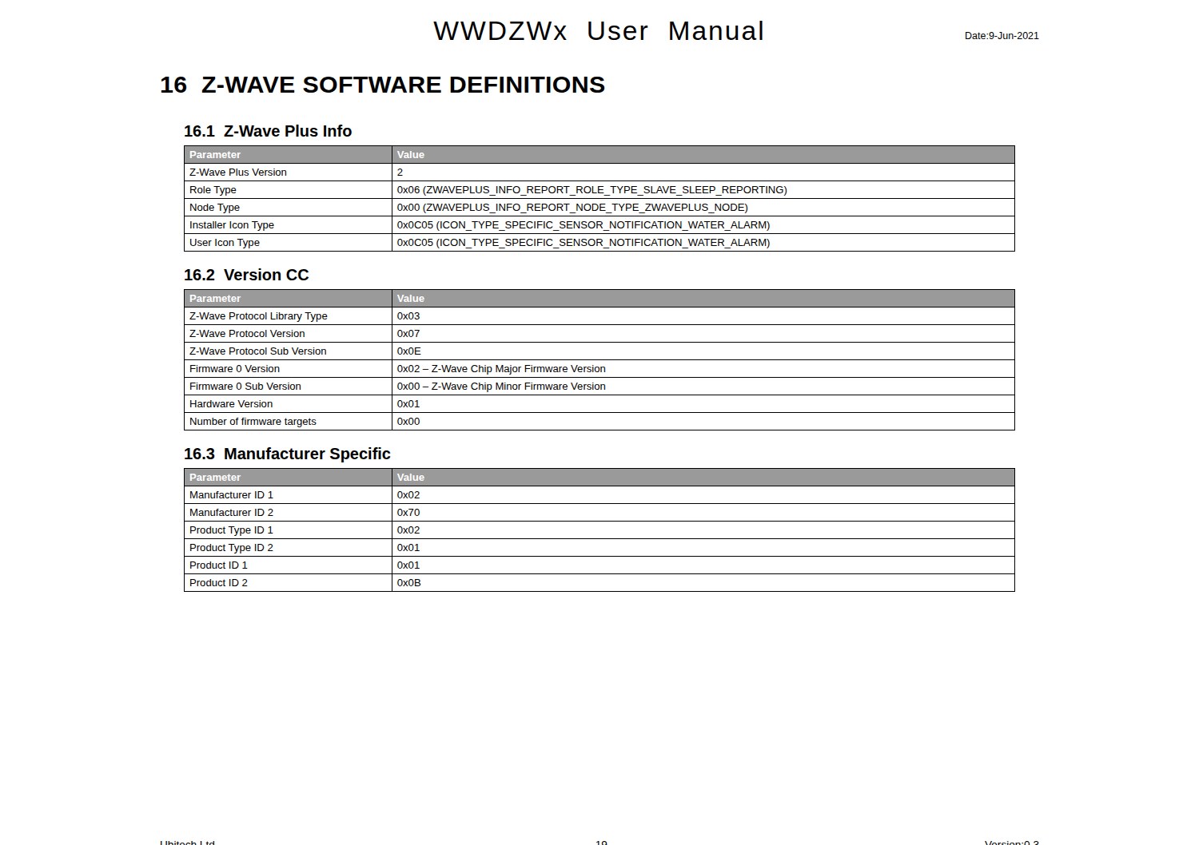WWDZWx User Manual
Date:9-Jun-2021
16 Z-WAVE SOFTWARE DEFINITIONS
16.1 Z-Wave Plus Info
| Parameter | Value |
| --- | --- |
| Z-Wave Plus Version | 2 |
| Role Type | 0x06 (ZWAVEPLUS_INFO_REPORT_ROLE_TYPE_SLAVE_SLEEP_REPORTING) |
| Node Type | 0x00 (ZWAVEPLUS_INFO_REPORT_NODE_TYPE_ZWAVEPLUS_NODE) |
| Installer Icon Type | 0x0C05 (ICON_TYPE_SPECIFIC_SENSOR_NOTIFICATION_WATER_ALARM) |
| User Icon Type | 0x0C05 (ICON_TYPE_SPECIFIC_SENSOR_NOTIFICATION_WATER_ALARM) |
16.2 Version CC
| Parameter | Value |
| --- | --- |
| Z-Wave Protocol Library Type | 0x03 |
| Z-Wave Protocol Version | 0x07 |
| Z-Wave Protocol Sub Version | 0x0E |
| Firmware 0 Version | 0x02 – Z-Wave Chip Major Firmware Version |
| Firmware 0 Sub Version | 0x00 – Z-Wave Chip Minor Firmware Version |
| Hardware Version | 0x01 |
| Number of firmware targets | 0x00 |
16.3 Manufacturer Specific
| Parameter | Value |
| --- | --- |
| Manufacturer ID 1 | 0x02 |
| Manufacturer ID 2 | 0x70 |
| Product Type ID 1 | 0x02 |
| Product Type ID 2 | 0x01 |
| Product ID 1 | 0x01 |
| Product ID 2 | 0x0B |
Ubitech Ltd. 19 Version:0.3